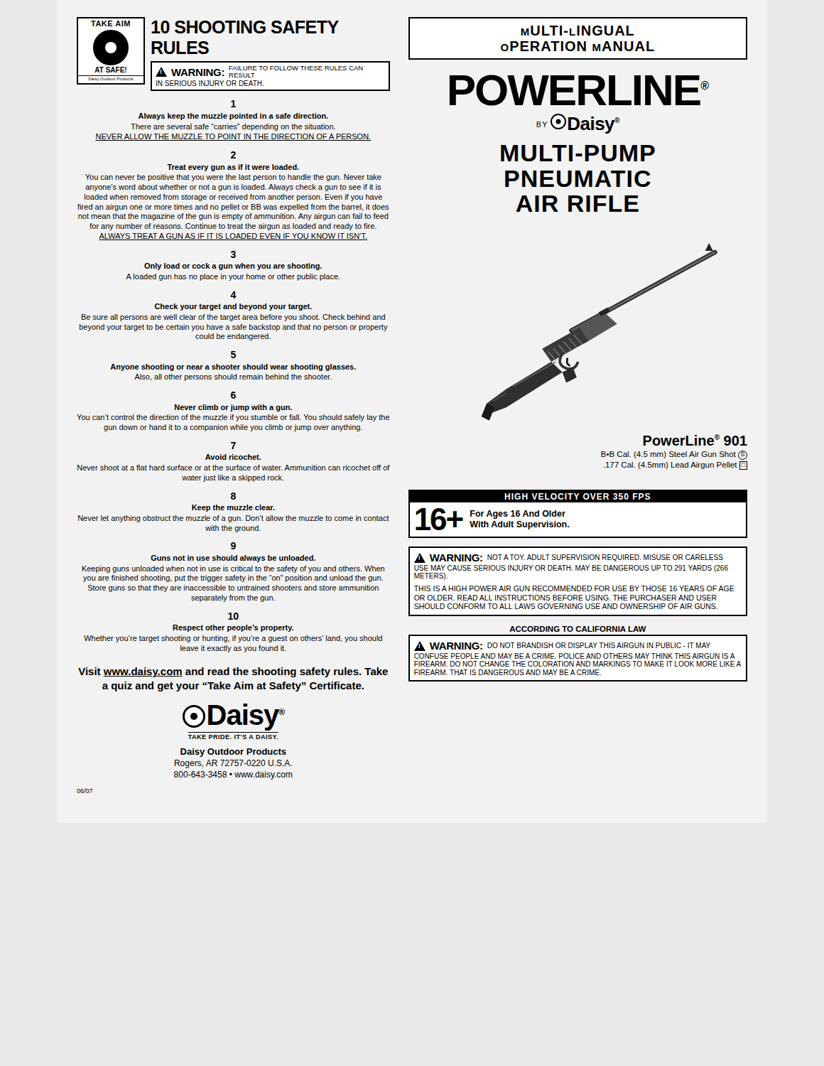TAKE AIM
AT SAFE!
Daisy Outdoor Products
10 SHOOTING SAFETY RULES
WARNING: FAILURE TO FOLLOW THESE RULES CAN RESULT
IN SERIOUS INJURY OR DEATH.
1 Always keep the muzzle pointed in a safe direction.
There are several safe “carries” depending on the situation.
NEVER ALLOW THE MUZZLE TO POINT IN THE DIRECTION OF A PERSON.
2 Treat every gun as if it were loaded.
You can never be positive that you were the last person to handle the gun. Never take anyone’s word about whether or not a gun is loaded. Always check a gun to see if it is loaded when removed from storage or received from another person. Even if you have fired an airgun one or more times and no pellet or BB was expelled from the barrel, it does not mean that the magazine of the gun is empty of ammunition. Any airgun can fail to feed for any number of reasons. Continue to treat the airgun as loaded and ready to fire. ALWAYS TREAT A GUN AS IF IT IS LOADED EVEN IF YOU KNOW IT ISN’T.
3 Only load or cock a gun when you are shooting.
A loaded gun has no place in your home or other public place.
4 Check your target and beyond your target.
Be sure all persons are well clear of the target area before you shoot. Check behind and beyond your target to be certain you have a safe backstop and that no person or property could be endangered.
5 Anyone shooting or near a shooter should wear shooting glasses.
Also, all other persons should remain behind the shooter.
6 Never climb or jump with a gun.
You can’t control the direction of the muzzle if you stumble or fall. You should safely lay the gun down or hand it to a companion while you climb or jump over anything.
7 Avoid ricochet.
Never shoot at a flat hard surface or at the surface of water. Ammunition can ricochet off of water just like a skipped rock.
8 Keep the muzzle clear.
Never let anything obstruct the muzzle of a gun. Don’t allow the muzzle to come in contact with the ground.
9 Guns not in use should always be unloaded.
Keeping guns unloaded when not in use is critical to the safety of you and others. When you are finished shooting, put the trigger safety in the “on” position and unload the gun. Store guns so that they are inaccessible to untrained shooters and store ammunition separately from the gun.
10 Respect other people’s property.
Whether you’re target shooting or hunting, if you’re a guest on others’ land, you should leave it exactly as you found it.
Visit www.daisy.com and read the shooting safety rules. Take a quiz and get your “Take Aim at Safety” Certificate.
Daisy®
TAKE PRIDE. IT'S A DAISY.
Daisy Outdoor Products
Rogers, AR 72757-0220 U.S.A.
800-643-3458 • www.daisy.com
06/07
MULTI-LINGUAL
OPERATION MANUAL
POWERLINE®
BY Daisy®
MULTI-PUMP
PNEUMATIC
AIR RIFLE
PowerLine® 901
B•B Cal. (4.5 mm) Steel Air Gun Shot S
.177 Cal. (4.5mm) Lead Airgun Pellet □
HIGH VELOCITY OVER 350 FPS
16+
For Ages 16 And Older
With Adult Supervision.
WARNING: NOT A TOY. ADULT SUPERVISION REQUIRED. MISUSE OR CARELESS
USE MAY CAUSE SERIOUS INJURY OR DEATH. MAY BE DANGEROUS UP TO 291 YARDS (266 METERS).
THIS IS A HIGH POWER AIR GUN RECOMMENDED FOR USE BY THOSE 16 YEARS OF AGE OR OLDER. READ ALL INSTRUCTIONS BEFORE USING. THE PURCHASER AND USER SHOULD CONFORM TO ALL LAWS GOVERNING USE AND OWNERSHIP OF AIR GUNS.
ACCORDING TO CALIFORNIA LAW
WARNING: DO NOT BRANDISH OR DISPLAY THIS AIRGUN IN PUBLIC - IT MAY
CONFUSE PEOPLE AND MAY BE A CRIME. POLICE AND OTHERS MAY THINK THIS AIRGUN IS A FIREARM. DO NOT CHANGE THE COLORATION AND MARKINGS TO MAKE IT LOOK MORE LIKE A FIREARM. THAT IS DANGEROUS AND MAY BE A CRIME.